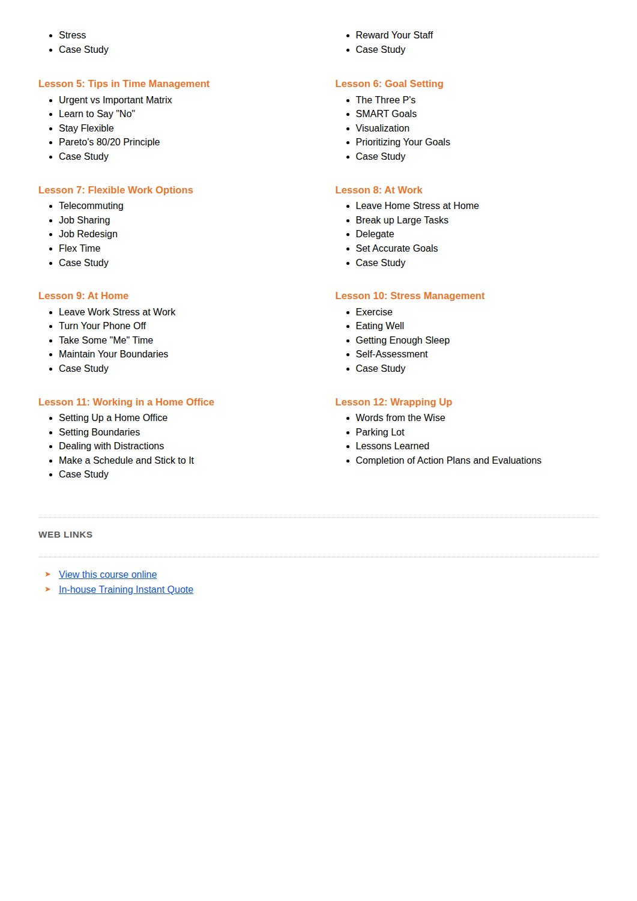Stress
Case Study
Reward Your Staff
Case Study
Lesson 5: Tips in Time Management
Urgent vs Important Matrix
Learn to Say "No"
Stay Flexible
Pareto's 80/20 Principle
Case Study
Lesson 7: Flexible Work Options
Telecommuting
Job Sharing
Job Redesign
Flex Time
Case Study
Lesson 9: At Home
Leave Work Stress at Work
Turn Your Phone Off
Take Some "Me" Time
Maintain Your Boundaries
Case Study
Lesson 11: Working in a Home Office
Setting Up a Home Office
Setting Boundaries
Dealing with Distractions
Make a Schedule and Stick to It
Case Study
Lesson 6: Goal Setting
The Three P's
SMART Goals
Visualization
Prioritizing Your Goals
Case Study
Lesson 8: At Work
Leave Home Stress at Home
Break up Large Tasks
Delegate
Set Accurate Goals
Case Study
Lesson 10: Stress Management
Exercise
Eating Well
Getting Enough Sleep
Self-Assessment
Case Study
Lesson 12: Wrapping Up
Words from the Wise
Parking Lot
Lessons Learned
Completion of Action Plans and Evaluations
WEB LINKS
View this course online
In-house Training Instant Quote